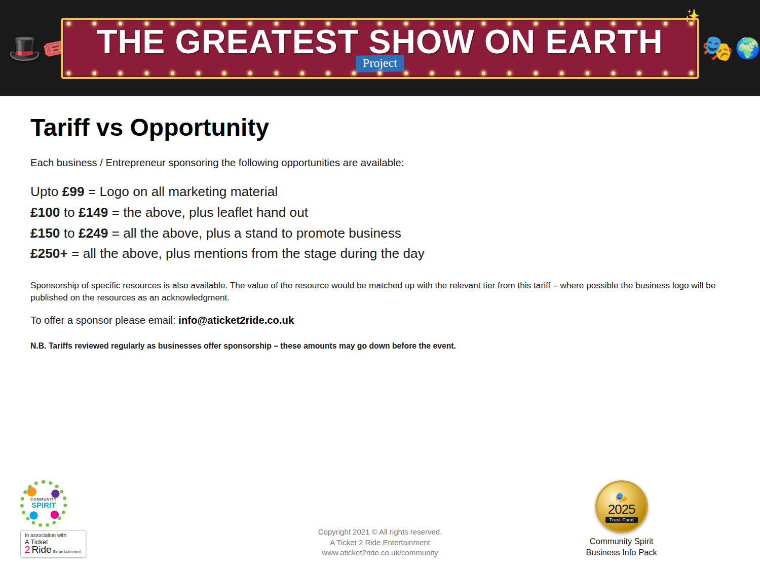🎩 🎟️
The Greatest Show on Earth
Project
✨ 🎭 🌍
Tariff vs Opportunity
Each business / Entrepreneur sponsoring the following opportunities are available:
Upto £99 = Logo on all marketing material
£100 to £149 = the above, plus leaflet hand out
£150 to £249 = all the above, plus a stand to promote business
£250+ = all the above, plus mentions from the stage during the day
Sponsorship of specific resources is also available. The value of the resource would be matched up with the relevant tier from this tariff – where possible the business logo will be published on the resources as an acknowledgment.
To offer a sponsor please email: info@aticket2ride.co.uk
N.B. Tariffs reviewed regularly as businesses offer sponsorship – these amounts may go down before the event.
COMMUNITY SPIRIT
In association with
A Ticket
2 Ride Entertainment
Copyright 2021 © All rights reserved.
A Ticket 2 Ride Entertainment
www.aticket2ride.co.uk/community
🎭 2025 Trust Fund
Community Spirit
Business Info Pack